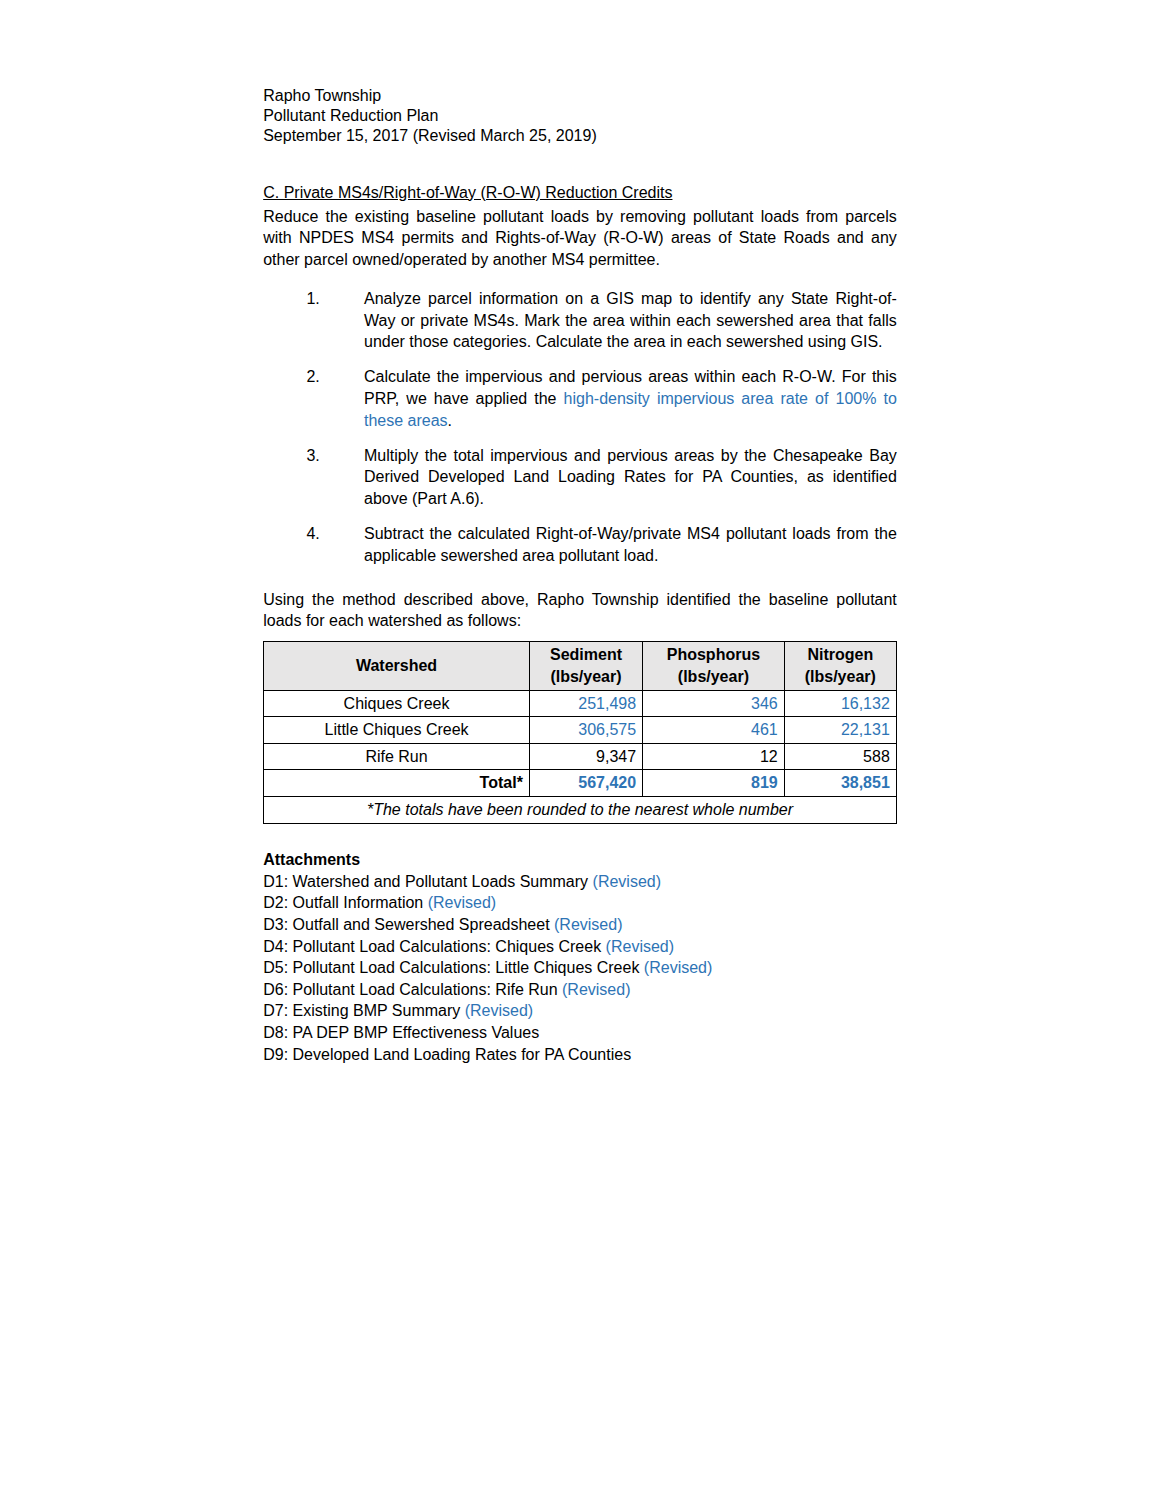Rapho Township
Pollutant Reduction Plan
September 15, 2017 (Revised March 25, 2019)
C. Private MS4s/Right-of-Way (R-O-W) Reduction Credits
Reduce the existing baseline pollutant loads by removing pollutant loads from parcels with NPDES MS4 permits and Rights-of-Way (R-O-W) areas of State Roads and any other parcel owned/operated by another MS4 permittee.
Analyze parcel information on a GIS map to identify any State Right-of-Way or private MS4s. Mark the area within each sewershed area that falls under those categories. Calculate the area in each sewershed using GIS.
Calculate the impervious and pervious areas within each R-O-W. For this PRP, we have applied the high-density impervious area rate of 100% to these areas.
Multiply the total impervious and pervious areas by the Chesapeake Bay Derived Developed Land Loading Rates for PA Counties, as identified above (Part A.6).
Subtract the calculated Right-of-Way/private MS4 pollutant loads from the applicable sewershed area pollutant load.
Using the method described above, Rapho Township identified the baseline pollutant loads for each watershed as follows:
| Watershed | Sediment (lbs/year) | Phosphorus (lbs/year) | Nitrogen (lbs/year) |
| --- | --- | --- | --- |
| Chiques Creek | 251,498 | 346 | 16,132 |
| Little Chiques Creek | 306,575 | 461 | 22,131 |
| Rife Run | 9,347 | 12 | 588 |
| Total* | 567,420 | 819 | 38,851 |
| *The totals have been rounded to the nearest whole number |
Attachments
D1: Watershed and Pollutant Loads Summary (Revised)
D2: Outfall Information (Revised)
D3: Outfall and Sewershed Spreadsheet (Revised)
D4: Pollutant Load Calculations: Chiques Creek (Revised)
D5: Pollutant Load Calculations: Little Chiques Creek (Revised)
D6: Pollutant Load Calculations: Rife Run (Revised)
D7: Existing BMP Summary (Revised)
D8: PA DEP BMP Effectiveness Values
D9: Developed Land Loading Rates for PA Counties